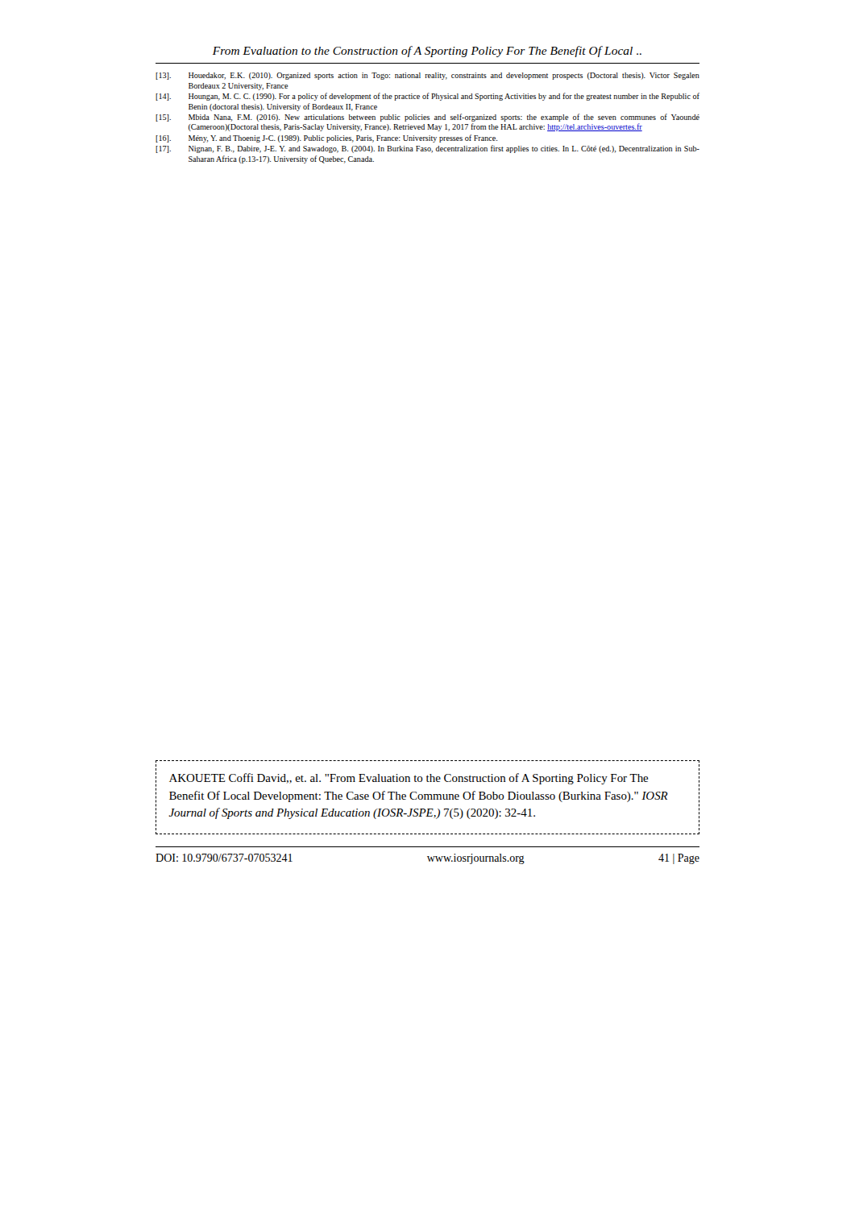From Evaluation to the Construction of A Sporting Policy For The Benefit Of Local ..
[13].
Houedakor, E.K. (2010). Organized sports action in Togo: national reality, constraints and development prospects (Doctoral thesis). Victor Segalen Bordeaux 2 University, France
[14].
Houngan, M. C. C. (1990). For a policy of development of the practice of Physical and Sporting Activities by and for the greatest number in the Republic of Benin (doctoral thesis). University of Bordeaux II, France
[15].
Mbida Nana, F.M. (2016). New articulations between public policies and self-organized sports: the example of the seven communes of Yaoundé (Cameroon)(Doctoral thesis, Paris-Saclay University, France). Retrieved May 1, 2017 from the HAL archive: http://tel.archives-ouvertes.fr
[16].
Mény, Y. and Thoenig J-C. (1989). Public policies, Paris, France: University presses of France.
[17].
Nignan, F. B., Dabire, J-E. Y. and Sawadogo, B. (2004). In Burkina Faso, decentralization first applies to cities. In L. Côté (ed.), Decentralization in Sub-Saharan Africa (p.13-17). University of Quebec, Canada.
AKOUETE Coffi David,, et. al. "From Evaluation to the Construction of A Sporting Policy For The Benefit Of Local Development: The Case Of The Commune Of Bobo Dioulasso (Burkina Faso)." IOSR Journal of Sports and Physical Education (IOSR-JSPE,) 7(5) (2020): 32-41.
DOI: 10.9790/6737-07053241
www.iosrjournals.org
41 | Page